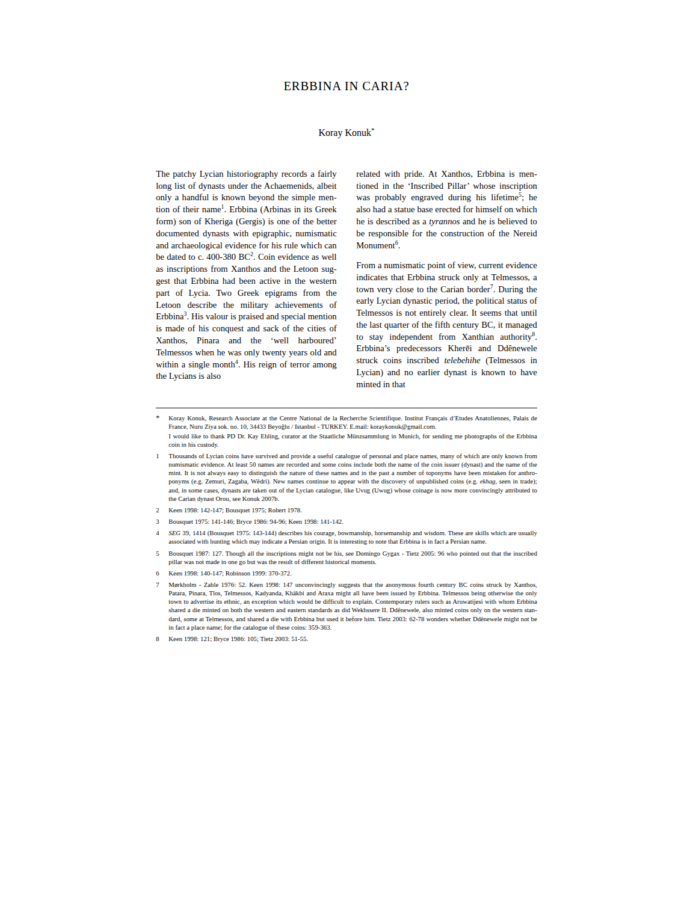ERBBINA IN CARIA?
Koray Konuk*
The patchy Lycian historiography records a fairly long list of dynasts under the Achaemenids, albeit only a handful is known beyond the simple mention of their name1. Erbbina (Arbinas in its Greek form) son of Kheriga (Gergis) is one of the better documented dynasts with epigraphic, numismatic and archaeological evidence for his rule which can be dated to c. 400-380 BC2. Coin evidence as well as inscriptions from Xanthos and the Letoon suggest that Erbbina had been active in the western part of Lycia. Two Greek epigrams from the Letoon describe the military achievements of Erbbina3. His valour is praised and special mention is made of his conquest and sack of the cities of Xanthos, Pinara and the ‘well harboured’ Telmessos when he was only twenty years old and within a single month4. His reign of terror among the Lycians is also
related with pride. At Xanthos, Erbbina is mentioned in the ‘Inscribed Pillar’ whose inscription was probably engraved during his lifetime5; he also had a statue base erected for himself on which he is described as a tyrannos and he is believed to be responsible for the construction of the Nereid Monument6.
From a numismatic point of view, current evidence indicates that Erbbina struck only at Telmessos, a town very close to the Carian border7. During the early Lycian dynastic period, the political status of Telmessos is not entirely clear. It seems that until the last quarter of the fifth century BC, it managed to stay independent from Xanthian authority8. Erbbina’s predecessors Kherēi and Ddênewele struck coins inscribed telebehihe (Telmessos in Lycian) and no earlier dynast is known to have minted in that
*
Koray Konuk, Research Associate at the Centre National de la Recherche Scientifique. Institut Français d’Etudes Anatoliennes, Palais de France, Nuru Ziya sok. no. 10, 34433 Beyoğlu / Istanbul - TURKEY. E.mail: koraykonuk@gmail.com.
I would like to thank PD Dr. Kay Ehling, curator at the Staatliche Münzsammlung in Munich, for sending me photographs of the Erbbina coin in his custody.
1
Thousands of Lycian coins have survived and provide a useful catalogue of personal and place names, many of which are only known from numismatic evidence. At least 50 names are recorded and some coins include both the name of the coin issuer (dynast) and the name of the mint. It is not always easy to distinguish the nature of these names and in the past a number of toponyms have been mistaken for anthroponyms (e.g. Zemuri, Zagaba, Wēdri). New names continue to appear with the discovery of unpublished coins (e.g. ekhag, seen in trade); and, in some cases, dynasts are taken out of the Lycian catalogue, like Uvug (Uwug) whose coinage is now more convincingly attributed to the Carian dynast Orou, see Konuk 2007b.
2
Keen 1998: 142-147; Bousquet 1975; Robert 1978.
3
Bousquet 1975: 141-146; Bryce 1986: 94-96; Keen 1998: 141-142.
4
SEG 39, 1414 (Bousquet 1975: 143-144) describes his courage, bowmanship, horsemanship and wisdom. These are skills which are usually associated with hunting which may indicate a Persian origin. It is interesting to note that Erbbina is in fact a Persian name.
5
Bousquet 1987: 127. Though all the inscriptions might not be his, see Domingo Gygax - Tietz 2005: 96 who pointed out that the inscribed pillar was not made in one go but was the result of different historical moments.
6
Keen 1998: 140-147; Robinson 1999: 370-372.
7
Mørkholm - Zahle 1976: 52. Keen 1998: 147 unconvincingly suggests that the anonymous fourth century BC coins struck by Xanthos, Patara, Pinara, Tlos, Telmessos, Kadyanda, Khākbi and Araxa might all have been issued by Erbbina. Telmessos being otherwise the only town to advertise its ethnic, an exception which would be difficult to explain. Contemporary rulers such as Aruwatijesi with whom Erbbina shared a die minted on both the western and eastern standards as did Wekhssere II. Ddênewele, also minted coins only on the western standard, some at Telmessos, and shared a die with Erbbina but used it before him. Tietz 2003: 62-78 wonders whether Ddênewele might not be in fact a place name; for the catalogue of these coins: 359-363.
8
Keen 1998: 121; Bryce 1986: 105; Tietz 2003: 51-55.